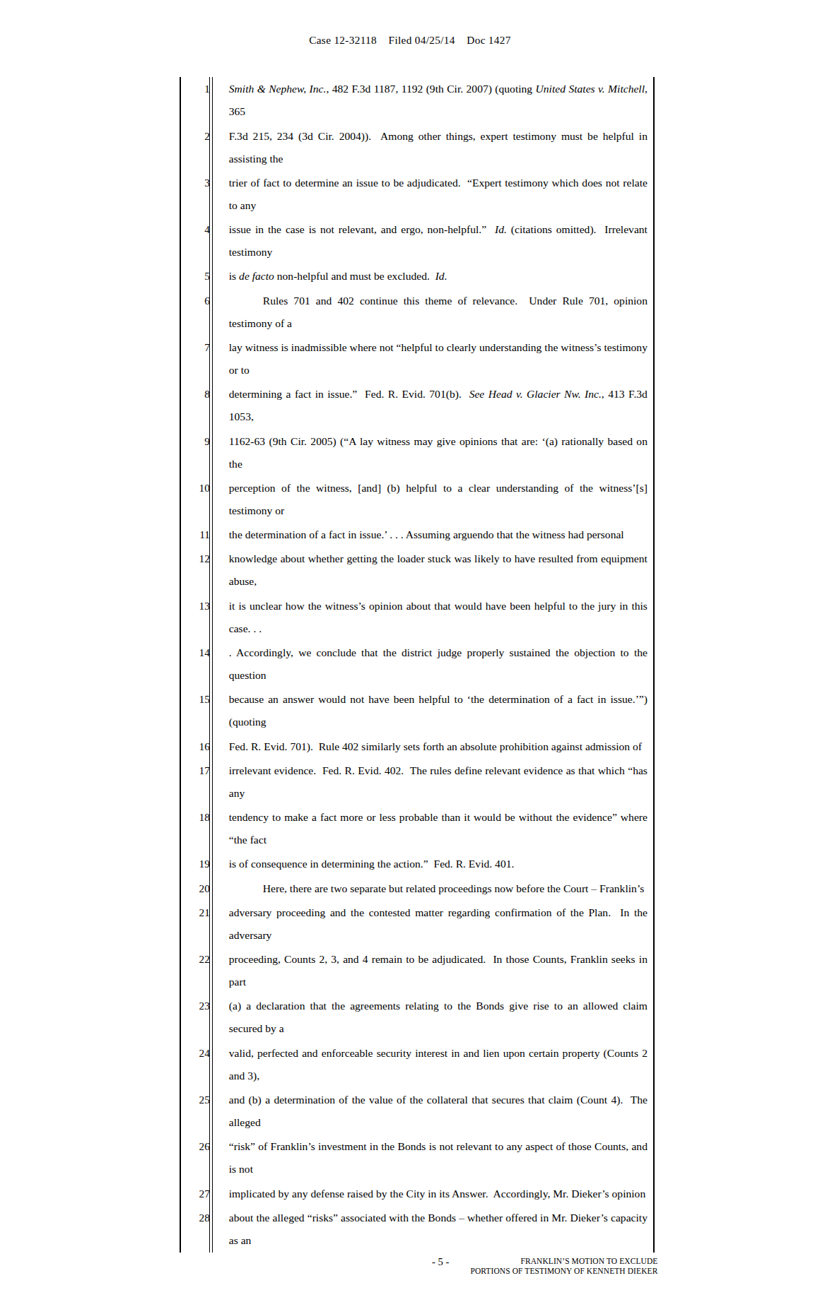Case 12-32118 Filed 04/25/14 Doc 1427
| 1 | Smith & Nephew, Inc. , 482 F.3d 1187, 1192 (9th Cir. 2007) (quoting United States v. Mitchell , 365 |
| 2 | F.3d 215, 234 (3d Cir. 2004)). Among other things, expert testimony must be helpful in assisting the |
| 3 | trier of fact to determine an issue to be adjudicated. “Expert testimony which does not relate to any |
| 4 | issue in the case is not relevant, and ergo, non-helpful.” Id. (citations omitted). Irrelevant testimony |
| 5 | is de facto non-helpful and must be excluded. Id. |
| 6 | Rules 701 and 402 continue this theme of relevance. Under Rule 701, opinion testimony of a |
| 7 | lay witness is inadmissible where not “helpful to clearly understanding the witness’s testimony or to |
| 8 | determining a fact in issue.” Fed. R. Evid. 701(b). See Head v. Glacier Nw. Inc. , 413 F.3d 1053, |
| 9 | 1162-63 (9th Cir. 2005) (“A lay witness may give opinions that are: ‘(a) rationally based on the |
| 10 | perception of the witness, [and] (b) helpful to a clear understanding of the witness’[s] testimony or |
| 11 | the determination of a fact in issue.’ . . . Assuming arguendo that the witness had personal |
| 12 | knowledge about whether getting the loader stuck was likely to have resulted from equipment abuse, |
| 13 | it is unclear how the witness’s opinion about that would have been helpful to the jury in this case. . . |
| 14 | . Accordingly, we conclude that the district judge properly sustained the objection to the question |
| 15 | because an answer would not have been helpful to ‘the determination of a fact in issue.’”) (quoting |
| 16 | Fed. R. Evid. 701). Rule 402 similarly sets forth an absolute prohibition against admission of |
| 17 | irrelevant evidence. Fed. R. Evid. 402. The rules define relevant evidence as that which “has any |
| 18 | tendency to make a fact more or less probable than it would be without the evidence” where “the fact |
| 19 | is of consequence in determining the action.” Fed. R. Evid. 401. |
| 20 | Here, there are two separate but related proceedings now before the Court – Franklin’s |
| 21 | adversary proceeding and the contested matter regarding confirmation of the Plan. In the adversary |
| 22 | proceeding, Counts 2, 3, and 4 remain to be adjudicated. In those Counts, Franklin seeks in part |
| 23 | (a) a declaration that the agreements relating to the Bonds give rise to an allowed claim secured by a |
| 24 | valid, perfected and enforceable security interest in and lien upon certain property (Counts 2 and 3), |
| 25 | and (b) a determination of the value of the collateral that secures that claim (Count 4). The alleged |
| 26 | “risk” of Franklin’s investment in the Bonds is not relevant to any aspect of those Counts, and is not |
| 27 | implicated by any defense raised by the City in its Answer. Accordingly, Mr. Dieker’s opinion |
| 28 | about the alleged “risks” associated with the Bonds – whether offered in Mr. Dieker’s capacity as an |
- 5 -
FRANKLIN’S MOTION TO EXCLUDE
PORTIONS OF TESTIMONY OF KENNETH DIEKER